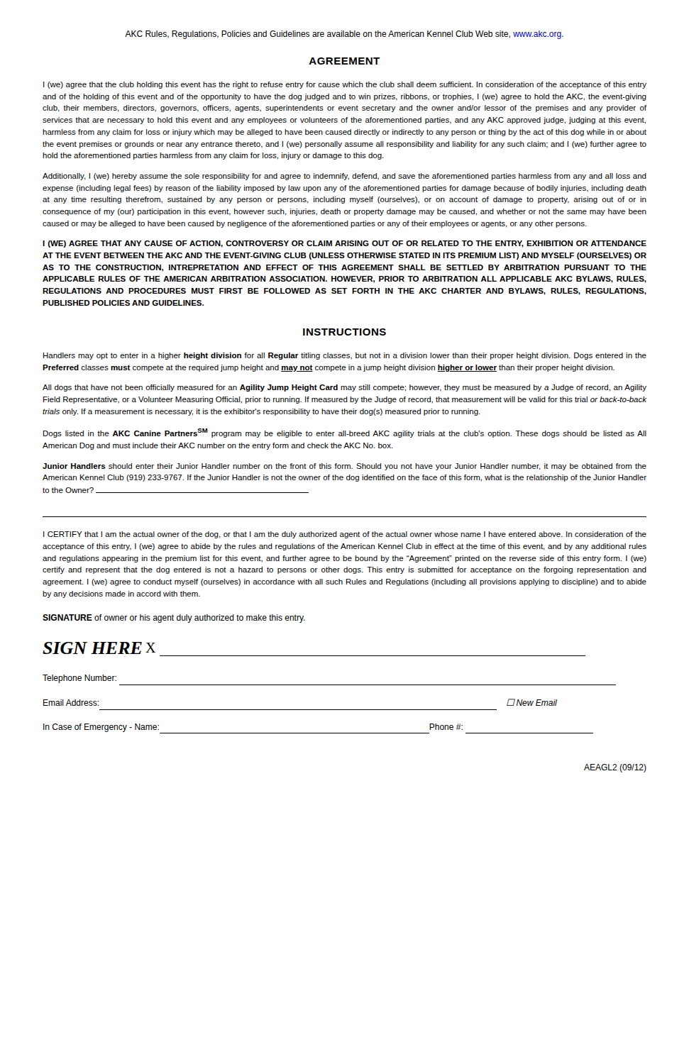AKC Rules, Regulations, Policies and Guidelines are available on the American Kennel Club Web site, www.akc.org.
AGREEMENT
I (we) agree that the club holding this event has the right to refuse entry for cause which the club shall deem sufficient. In consideration of the acceptance of this entry and of the holding of this event and of the opportunity to have the dog judged and to win prizes, ribbons, or trophies, I (we) agree to hold the AKC, the event-giving club, their members, directors, governors, officers, agents, superintendents or event secretary and the owner and/or lessor of the premises and any provider of services that are necessary to hold this event and any employees or volunteers of the aforementioned parties, and any AKC approved judge, judging at this event, harmless from any claim for loss or injury which may be alleged to have been caused directly or indirectly to any person or thing by the act of this dog while in or about the event premises or grounds or near any entrance thereto, and I (we) personally assume all responsibility and liability for any such claim; and I (we) further agree to hold the aforementioned parties harmless from any claim for loss, injury or damage to this dog.
Additionally, I (we) hereby assume the sole responsibility for and agree to indemnify, defend, and save the aforementioned parties harmless from any and all loss and expense (including legal fees) by reason of the liability imposed by law upon any of the aforementioned parties for damage because of bodily injuries, including death at any time resulting therefrom, sustained by any person or persons, including myself (ourselves), or on account of damage to property, arising out of or in consequence of my (our) participation in this event, however such, injuries, death or property damage may be caused, and whether or not the same may have been caused or may be alleged to have been caused by negligence of the aforementioned parties or any of their employees or agents, or any other persons.
I (WE) AGREE THAT ANY CAUSE OF ACTION, CONTROVERSY OR CLAIM ARISING OUT OF OR RELATED TO THE ENTRY, EXHIBITION OR ATTENDANCE AT THE EVENT BETWEEN THE AKC AND THE EVENT-GIVING CLUB (UNLESS OTHERWISE STATED IN ITS PREMIUM LIST) AND MYSELF (OURSELVES) OR AS TO THE CONSTRUCTION, INTREPRETATION AND EFFECT OF THIS AGREEMENT SHALL BE SETTLED BY ARBITRATION PURSUANT TO THE APPLICABLE RULES OF THE AMERICAN ARBITRATION ASSOCIATION. HOWEVER, PRIOR TO ARBITRATION ALL APPLICABLE AKC BYLAWS, RULES, REGULATIONS AND PROCEDURES MUST FIRST BE FOLLOWED AS SET FORTH IN THE AKC CHARTER AND BYLAWS, RULES, REGULATIONS, PUBLISHED POLICIES AND GUIDELINES.
INSTRUCTIONS
Handlers may opt to enter in a higher height division for all Regular titling classes, but not in a division lower than their proper height division. Dogs entered in the Preferred classes must compete at the required jump height and may not compete in a jump height division higher or lower than their proper height division.
All dogs that have not been officially measured for an Agility Jump Height Card may still compete; however, they must be measured by a Judge of record, an Agility Field Representative, or a Volunteer Measuring Official, prior to running. If measured by the Judge of record, that measurement will be valid for this trial or back-to-back trials only. If a measurement is necessary, it is the exhibitor's responsibility to have their dog(s) measured prior to running.
Dogs listed in the AKC Canine PartnersSM program may be eligible to enter all-breed AKC agility trials at the club's option. These dogs should be listed as All American Dog and must include their AKC number on the entry form and check the AKC No. box.
Junior Handlers should enter their Junior Handler number on the front of this form. Should you not have your Junior Handler number, it may be obtained from the American Kennel Club (919) 233-9767. If the Junior Handler is not the owner of the dog identified on the face of this form, what is the relationship of the Junior Handler to the Owner?
I CERTIFY that I am the actual owner of the dog, or that I am the duly authorized agent of the actual owner whose name I have entered above. In consideration of the acceptance of this entry, I (we) agree to abide by the rules and regulations of the American Kennel Club in effect at the time of this event, and by any additional rules and regulations appearing in the premium list for this event, and further agree to be bound by the “Agreement” printed on the reverse side of this entry form. I (we) certify and represent that the dog entered is not a hazard to persons or other dogs. This entry is submitted for acceptance on the forgoing representation and agreement. I (we) agree to conduct myself (ourselves) in accordance with all such Rules and Regulations (including all provisions applying to discipline) and to abide by any decisions made in accord with them.
SIGNATURE of owner or his agent duly authorized to make this entry.
SIGN HERE X
Telephone Number:
Email Address: ☐New Email
In Case of Emergency - Name: Phone #:
AEAGL2 (09/12)